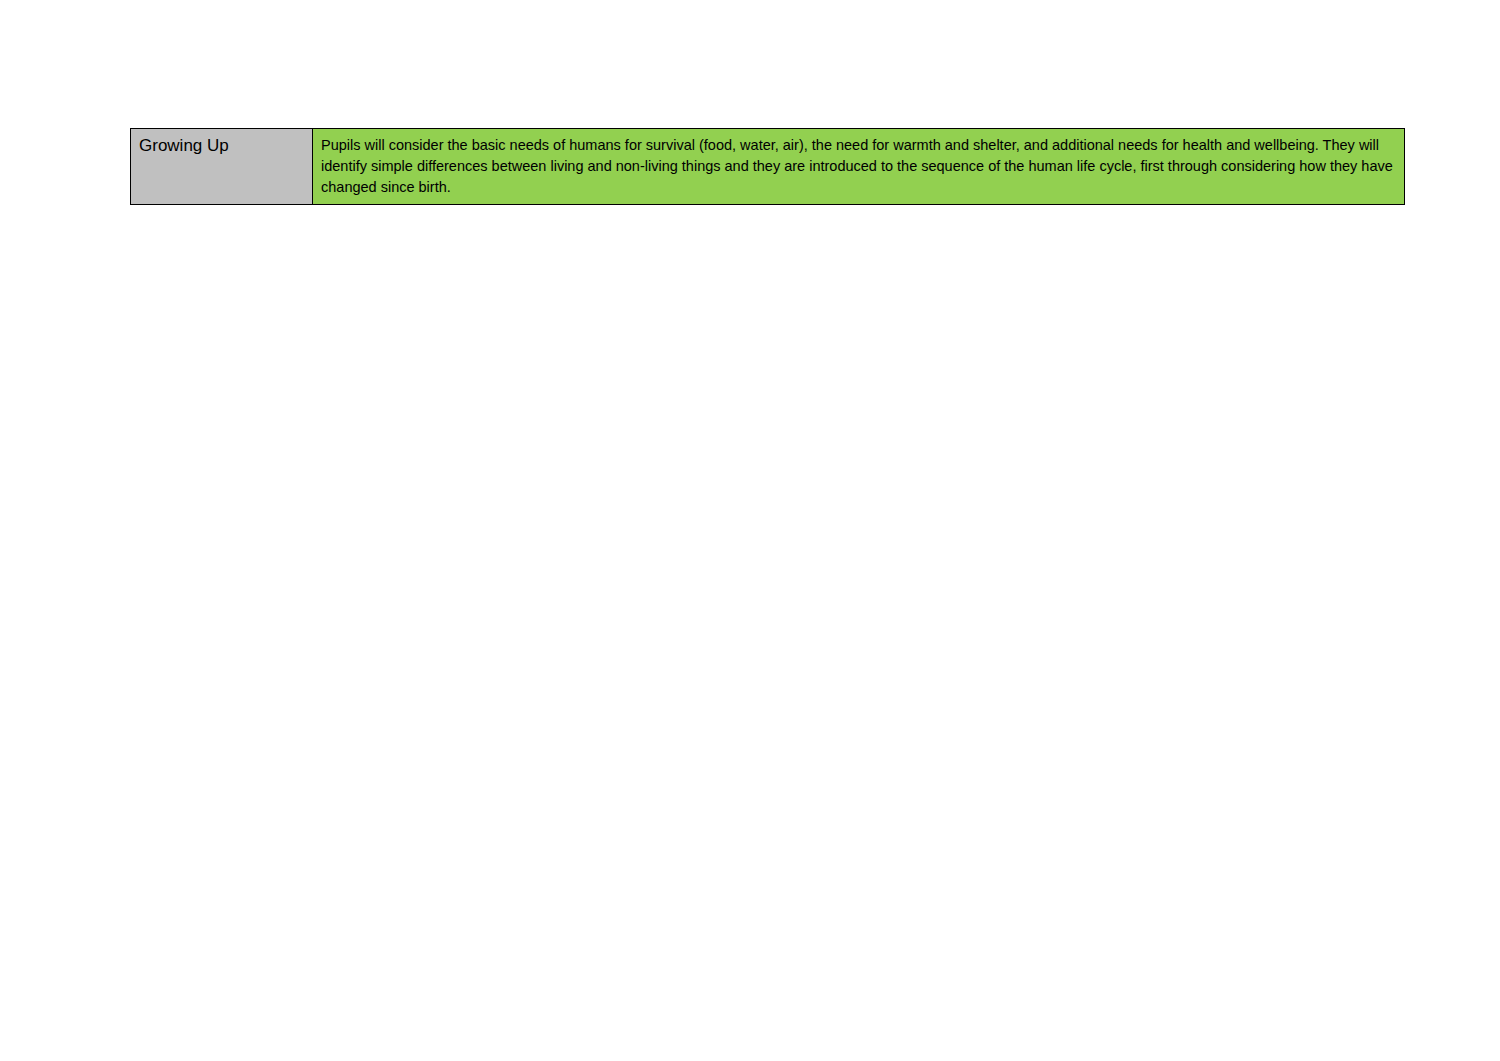| Growing Up | Pupils will consider the basic needs of humans for survival (food, water, air), the need for warmth and shelter, and additional needs for health and wellbeing. They will identify simple differences between living and non-living things and they are introduced to the sequence of the human life cycle, first through considering how they have changed since birth. |